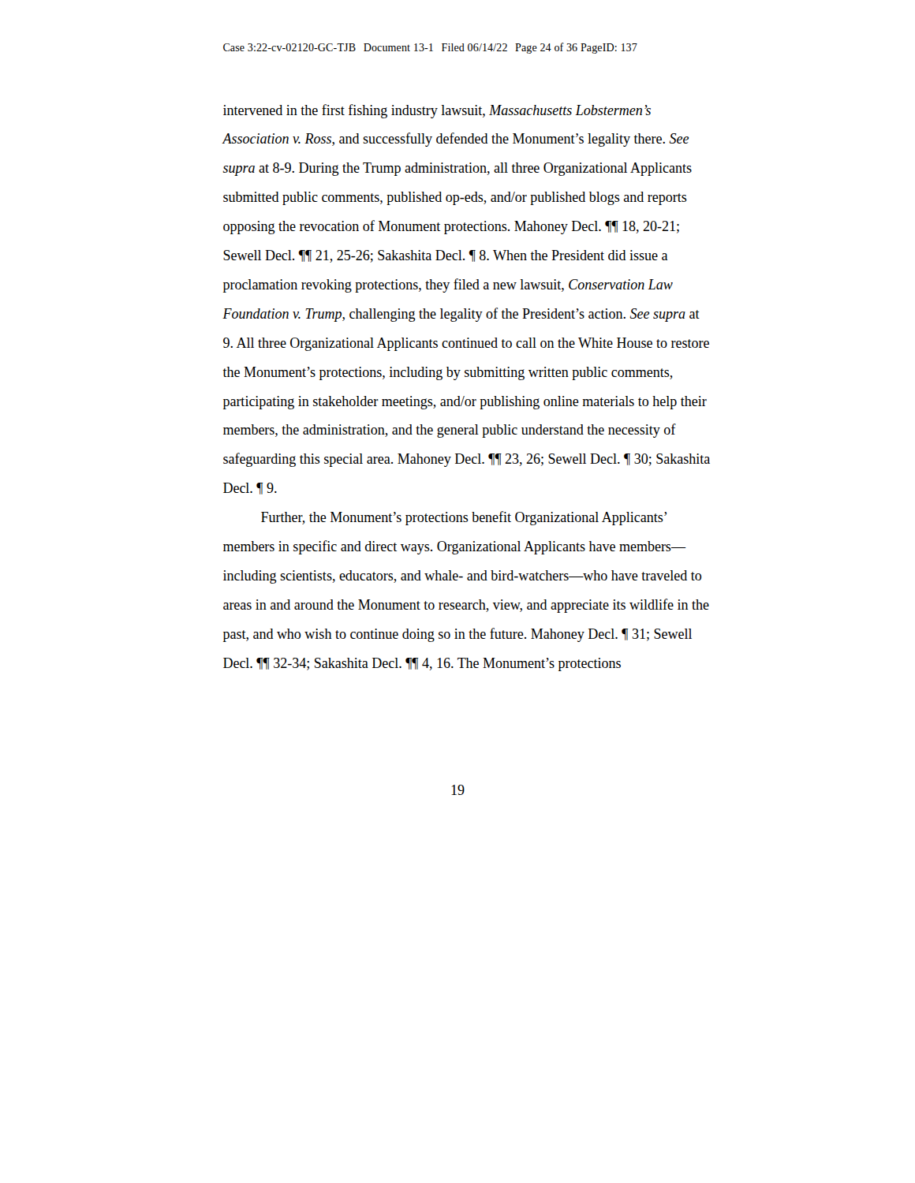Case 3:22-cv-02120-GC-TJB Document 13-1 Filed 06/14/22 Page 24 of 36 PageID: 137
intervened in the first fishing industry lawsuit, Massachusetts Lobstermen’s Association v. Ross, and successfully defended the Monument’s legality there. See supra at 8-9. During the Trump administration, all three Organizational Applicants submitted public comments, published op-eds, and/or published blogs and reports opposing the revocation of Monument protections. Mahoney Decl. ¶¶ 18, 20-21; Sewell Decl. ¶¶ 21, 25-26; Sakashita Decl. ¶ 8. When the President did issue a proclamation revoking protections, they filed a new lawsuit, Conservation Law Foundation v. Trump, challenging the legality of the President’s action. See supra at 9. All three Organizational Applicants continued to call on the White House to restore the Monument’s protections, including by submitting written public comments, participating in stakeholder meetings, and/or publishing online materials to help their members, the administration, and the general public understand the necessity of safeguarding this special area. Mahoney Decl. ¶¶ 23, 26; Sewell Decl. ¶ 30; Sakashita Decl. ¶ 9.
Further, the Monument’s protections benefit Organizational Applicants’ members in specific and direct ways. Organizational Applicants have members—including scientists, educators, and whale- and bird-watchers—who have traveled to areas in and around the Monument to research, view, and appreciate its wildlife in the past, and who wish to continue doing so in the future. Mahoney Decl. ¶ 31; Sewell Decl. ¶¶ 32-34; Sakashita Decl. ¶¶ 4, 16. The Monument’s protections
19